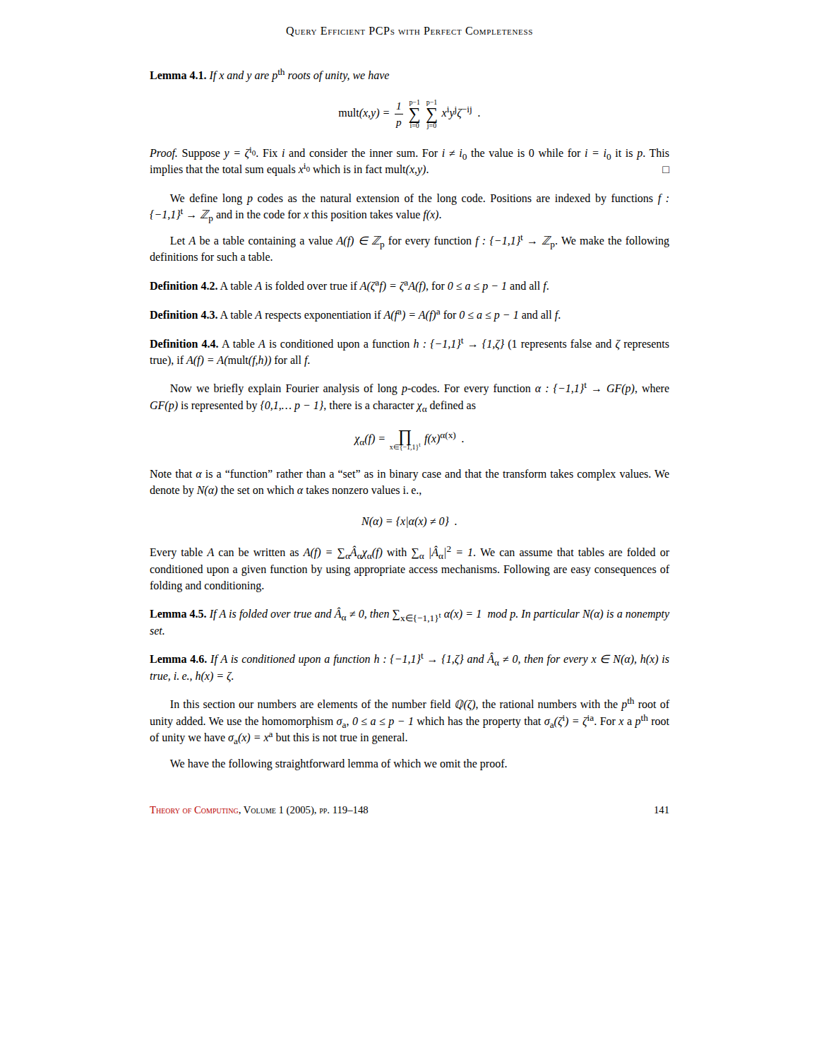Query Efficient PCPs with Perfect Completeness
Lemma 4.1. If x and y are pth roots of unity, we have
mult(x,y) = 1 p p−1∑i=0 p−1∑j=0 xiyjζ−ij .
Proof. Suppose y = ζi0. Fix i and consider the inner sum. For i ≠ i0 the value is 0 while for i = i0 it is p. This implies that the total sum equals xi0 which is in fact mult(x,y). □
We define long p codes as the natural extension of the long code. Positions are indexed by functions f : {−1,1}t → ℤp and in the code for x this position takes value f(x).
Let A be a table containing a value A(f) ∈ ℤp for every function f : {−1,1}t → ℤp. We make the following definitions for such a table.
Definition 4.2. A table A is folded over true if A(ζaf) = ζaA(f), for 0 ≤ a ≤ p − 1 and all f.
Definition 4.3. A table A respects exponentiation if A(fa) = A(f)a for 0 ≤ a ≤ p − 1 and all f.
Definition 4.4. A table A is conditioned upon a function h : {−1,1}t → {1,ζ} (1 represents false and ζ represents true), if A(f) = A(mult(f,h)) for all f.
Now we briefly explain Fourier analysis of long p-codes. For every function α : {−1,1}t → GF(p), where GF(p) is represented by {0,1,… p − 1}, there is a character χα defined as
χα(f) = ∏x∈{−1,1}t f(x)α(x) .
Note that α is a “function” rather than a “set” as in binary case and that the transform takes complex values. We denote by N(α) the set on which α takes nonzero values i. e.,
N(α) = {x|α(x) ≠ 0} .
Every table A can be written as A(f) = ∑αÂαχα(f) with ∑α |Âα|2 = 1. We can assume that tables are folded or conditioned upon a given function by using appropriate access mechanisms. Following are easy consequences of folding and conditioning.
Lemma 4.5. If A is folded over true and Âα ≠ 0, then ∑x∈{−1,1}t α(x) = 1 mod p. In particular N(α) is a nonempty set.
Lemma 4.6. If A is conditioned upon a function h : {−1,1}t → {1,ζ} and Âα ≠ 0, then for every x ∈ N(α), h(x) is true, i. e., h(x) = ζ.
In this section our numbers are elements of the number field ℚ(ζ), the rational numbers with the pth root of unity added. We use the homomorphism σa, 0 ≤ a ≤ p − 1 which has the property that σa(ζi) = ζia. For x a pth root of unity we have σa(x) = xa but this is not true in general.
We have the following straightforward lemma of which we omit the proof.
Theory of Computing, Volume 1 (2005), pp. 119–148 141